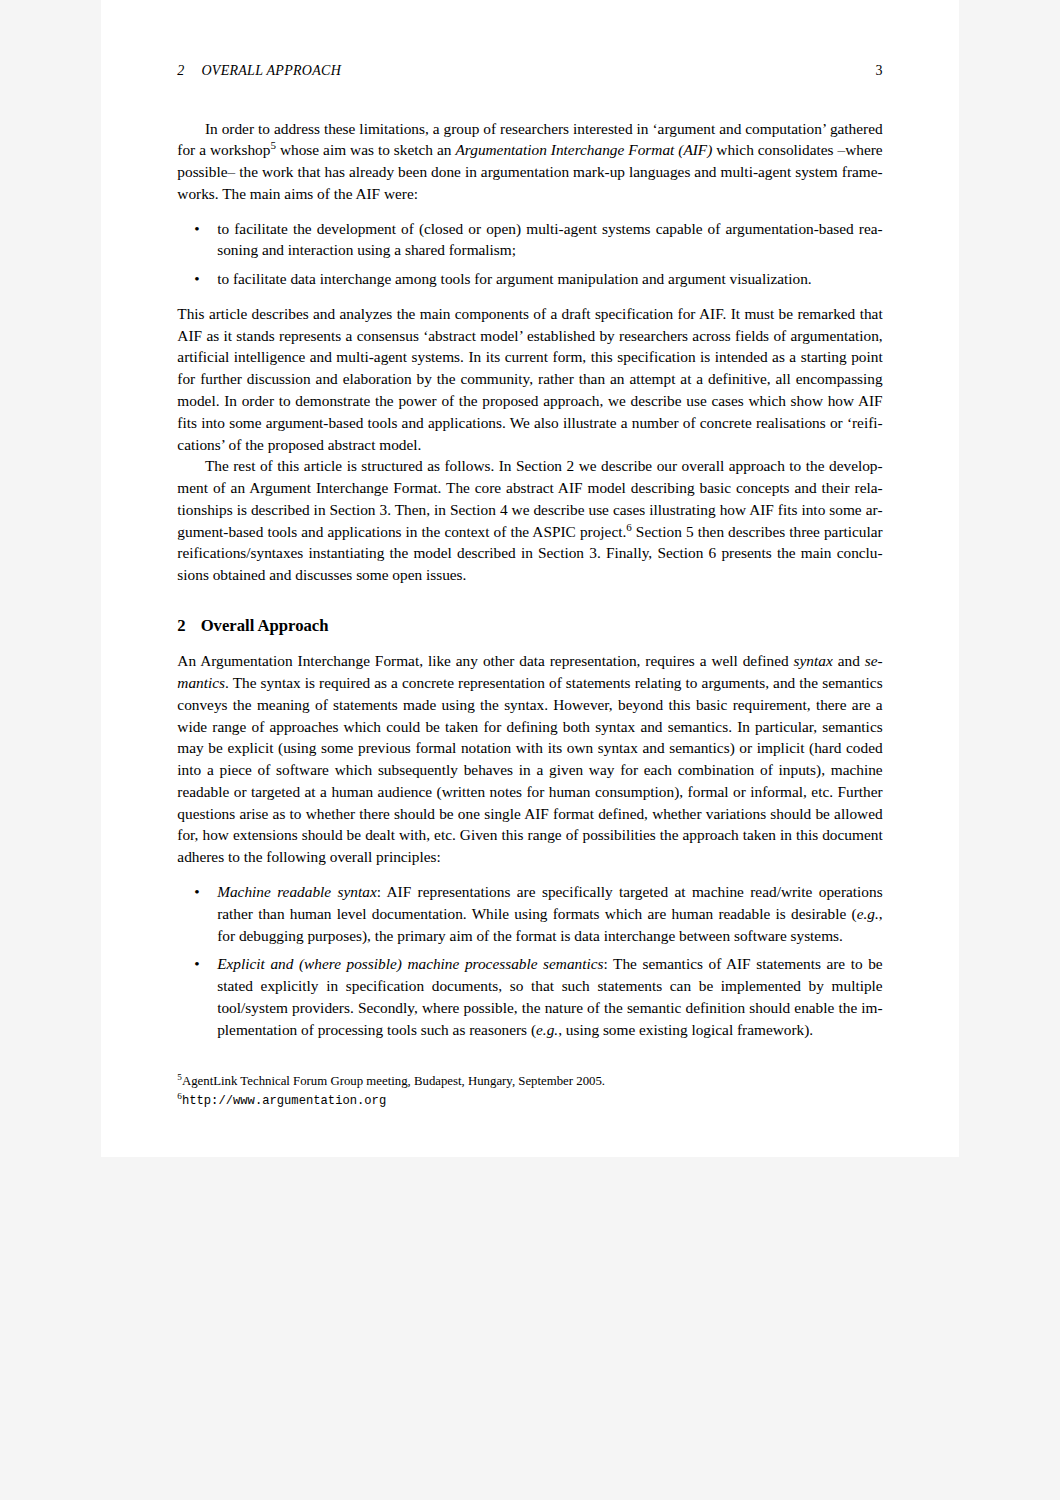2 OVERALL APPROACH 3
In order to address these limitations, a group of researchers interested in ‘argument and computation’ gathered for a workshop5 whose aim was to sketch an Argumentation Interchange Format (AIF) which consolidates –where possible– the work that has already been done in argumentation mark-up languages and multi-agent system frameworks. The main aims of the AIF were:
to facilitate the development of (closed or open) multi-agent systems capable of argumentation-based reasoning and interaction using a shared formalism;
to facilitate data interchange among tools for argument manipulation and argument visualization.
This article describes and analyzes the main components of a draft specification for AIF. It must be remarked that AIF as it stands represents a consensus ‘abstract model’ established by researchers across fields of argumentation, artificial intelligence and multi-agent systems. In its current form, this specification is intended as a starting point for further discussion and elaboration by the community, rather than an attempt at a definitive, all encompassing model. In order to demonstrate the power of the proposed approach, we describe use cases which show how AIF fits into some argument-based tools and applications. We also illustrate a number of concrete realisations or ‘reifications’ of the proposed abstract model.
The rest of this article is structured as follows. In Section 2 we describe our overall approach to the development of an Argument Interchange Format. The core abstract AIF model describing basic concepts and their relationships is described in Section 3. Then, in Section 4 we describe use cases illustrating how AIF fits into some argument-based tools and applications in the context of the ASPIC project.6 Section 5 then describes three particular reifications/syntaxes instantiating the model described in Section 3. Finally, Section 6 presents the main conclusions obtained and discusses some open issues.
2 Overall Approach
An Argumentation Interchange Format, like any other data representation, requires a well defined syntax and semantics. The syntax is required as a concrete representation of statements relating to arguments, and the semantics conveys the meaning of statements made using the syntax. However, beyond this basic requirement, there are a wide range of approaches which could be taken for defining both syntax and semantics. In particular, semantics may be explicit (using some previous formal notation with its own syntax and semantics) or implicit (hard coded into a piece of software which subsequently behaves in a given way for each combination of inputs), machine readable or targeted at a human audience (written notes for human consumption), formal or informal, etc. Further questions arise as to whether there should be one single AIF format defined, whether variations should be allowed for, how extensions should be dealt with, etc. Given this range of possibilities the approach taken in this document adheres to the following overall principles:
Machine readable syntax: AIF representations are specifically targeted at machine read/write operations rather than human level documentation. While using formats which are human readable is desirable (e.g., for debugging purposes), the primary aim of the format is data interchange between software systems.
Explicit and (where possible) machine processable semantics: The semantics of AIF statements are to be stated explicitly in specification documents, so that such statements can be implemented by multiple tool/system providers. Secondly, where possible, the nature of the semantic definition should enable the implementation of processing tools such as reasoners (e.g., using some existing logical framework).
5AgentLink Technical Forum Group meeting, Budapest, Hungary, September 2005.
6http://www.argumentation.org